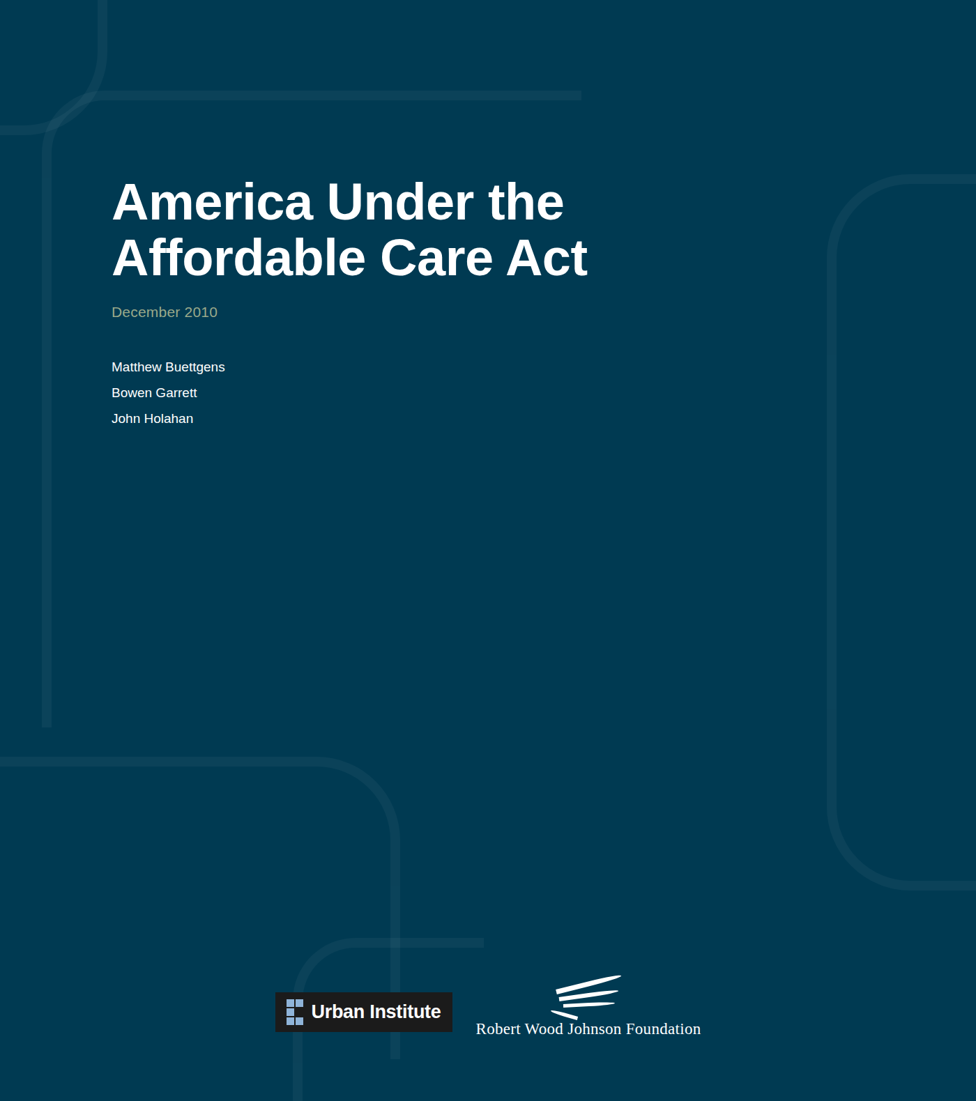America Under the
Affordable Care Act
December 2010
Matthew Buettgens
Bowen Garrett
John Holahan
Urban Institute
Robert Wood Johnson Foundation